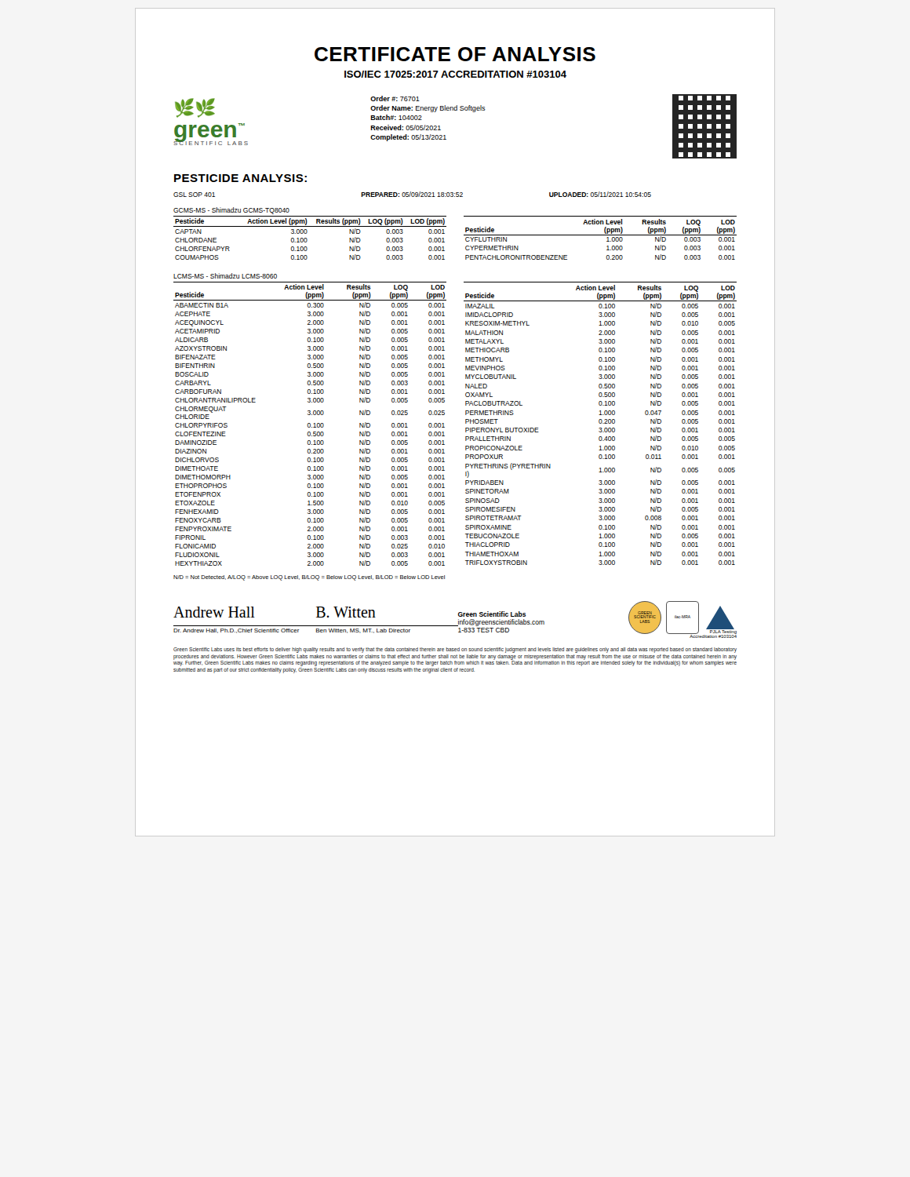CERTIFICATE OF ANALYSIS
ISO/IEC 17025:2017 ACCREDITATION #103104
🌿🌿
green™
SCIENTIFIC LABS
Order #: 76701
Order Name: Energy Blend Softgels
Batch#: 104002
Received: 05/05/2021
Completed: 05/13/2021
PESTICIDE ANALYSIS:
GSL SOP 401
PREPARED: 05/09/2021 18:03:52
UPLOADED: 05/11/2021 10:54:05
GCMS-MS - Shimadzu GCMS-TQ8040
| Pesticide | Action Level (ppm) | Results (ppm) | LOQ (ppm) | LOD (ppm) |
| --- | --- | --- | --- | --- |
| CAPTAN | 3.000 | N/D | 0.003 | 0.001 |
| CHLORDANE | 0.100 | N/D | 0.003 | 0.001 |
| CHLORFENAPYR | 0.100 | N/D | 0.003 | 0.001 |
| COUMAPHOS | 0.100 | N/D | 0.003 | 0.001 |
| Pesticide | Action Level (ppm) | Results (ppm) | LOQ (ppm) | LOD (ppm) |
| --- | --- | --- | --- | --- |
| CYFLUTHRIN | 1.000 | N/D | 0.003 | 0.001 |
| CYPERMETHRIN | 1.000 | N/D | 0.003 | 0.001 |
| PENTACHLORONITROBENZENE | 0.200 | N/D | 0.003 | 0.001 |
LCMS-MS - Shimadzu LCMS-8060
| Pesticide | Action Level (ppm) | Results (ppm) | LOQ (ppm) | LOD (ppm) |
| --- | --- | --- | --- | --- |
| ABAMECTIN B1A | 0.300 | N/D | 0.005 | 0.001 |
| ACEPHATE | 3.000 | N/D | 0.001 | 0.001 |
| ACEQUINOCYL | 2.000 | N/D | 0.001 | 0.001 |
| ACETAMIPRID | 3.000 | N/D | 0.005 | 0.001 |
| ALDICARB | 0.100 | N/D | 0.005 | 0.001 |
| AZOXYSTROBIN | 3.000 | N/D | 0.001 | 0.001 |
| BIFENAZATE | 3.000 | N/D | 0.005 | 0.001 |
| BIFENTHRIN | 0.500 | N/D | 0.005 | 0.001 |
| BOSCALID | 3.000 | N/D | 0.005 | 0.001 |
| CARBARYL | 0.500 | N/D | 0.003 | 0.001 |
| CARBOFURAN | 0.100 | N/D | 0.001 | 0.001 |
| CHLORANTRANILIPROLE | 3.000 | N/D | 0.005 | 0.005 |
| CHLORMEQUAT CHLORIDE | 3.000 | N/D | 0.025 | 0.025 |
| CHLORPYRIFOS | 0.100 | N/D | 0.001 | 0.001 |
| CLOFENTEZINE | 0.500 | N/D | 0.001 | 0.001 |
| DAMINOZIDE | 0.100 | N/D | 0.005 | 0.001 |
| DIAZINON | 0.200 | N/D | 0.001 | 0.001 |
| DICHLORVOS | 0.100 | N/D | 0.005 | 0.001 |
| DIMETHOATE | 0.100 | N/D | 0.001 | 0.001 |
| DIMETHOMORPH | 3.000 | N/D | 0.005 | 0.001 |
| ETHOPROPHOS | 0.100 | N/D | 0.001 | 0.001 |
| ETOFENPROX | 0.100 | N/D | 0.001 | 0.001 |
| ETOXAZOLE | 1.500 | N/D | 0.010 | 0.005 |
| FENHEXAMID | 3.000 | N/D | 0.005 | 0.001 |
| FENOXYCARB | 0.100 | N/D | 0.005 | 0.001 |
| FENPYROXIMATE | 2.000 | N/D | 0.001 | 0.001 |
| FIPRONIL | 0.100 | N/D | 0.003 | 0.001 |
| FLONICAMID | 2.000 | N/D | 0.025 | 0.010 |
| FLUDIOXONIL | 3.000 | N/D | 0.003 | 0.001 |
| HEXYTHIAZOX | 2.000 | N/D | 0.005 | 0.001 |
| Pesticide | Action Level (ppm) | Results (ppm) | LOQ (ppm) | LOD (ppm) |
| --- | --- | --- | --- | --- |
| IMAZALIL | 0.100 | N/D | 0.005 | 0.001 |
| IMIDACLOPRID | 3.000 | N/D | 0.005 | 0.001 |
| KRESOXIM-METHYL | 1.000 | N/D | 0.010 | 0.005 |
| MALATHION | 2.000 | N/D | 0.005 | 0.001 |
| METALAXYL | 3.000 | N/D | 0.001 | 0.001 |
| METHIOCARB | 0.100 | N/D | 0.005 | 0.001 |
| METHOMYL | 0.100 | N/D | 0.001 | 0.001 |
| MEVINPHOS | 0.100 | N/D | 0.001 | 0.001 |
| MYCLOBUTANIL | 3.000 | N/D | 0.005 | 0.001 |
| NALED | 0.500 | N/D | 0.005 | 0.001 |
| OXAMYL | 0.500 | N/D | 0.001 | 0.001 |
| PACLOBUTRAZOL | 0.100 | N/D | 0.005 | 0.001 |
| PERMETHRINS | 1.000 | 0.047 | 0.005 | 0.001 |
| PHOSMET | 0.200 | N/D | 0.005 | 0.001 |
| PIPERONYL BUTOXIDE | 3.000 | N/D | 0.001 | 0.001 |
| PRALLETHRIN | 0.400 | N/D | 0.005 | 0.005 |
| PROPICONAZOLE | 1.000 | N/D | 0.010 | 0.005 |
| PROPOXUR | 0.100 | 0.011 | 0.001 | 0.001 |
| PYRETHRINS (PYRETHRIN I) | 1.000 | N/D | 0.005 | 0.005 |
| PYRIDABEN | 3.000 | N/D | 0.005 | 0.001 |
| SPINETORAM | 3.000 | N/D | 0.001 | 0.001 |
| SPINOSAD | 3.000 | N/D | 0.001 | 0.001 |
| SPIROMESIFEN | 3.000 | N/D | 0.005 | 0.001 |
| SPIROTETRAMAT | 3.000 | 0.008 | 0.001 | 0.001 |
| SPIROXAMINE | 0.100 | N/D | 0.001 | 0.001 |
| TEBUCONAZOLE | 1.000 | N/D | 0.005 | 0.001 |
| THIACLOPRID | 0.100 | N/D | 0.001 | 0.001 |
| THIAMETHOXAM | 1.000 | N/D | 0.001 | 0.001 |
| TRIFLOXYSTROBIN | 3.000 | N/D | 0.001 | 0.001 |
N/D = Not Detected, A/LOQ = Above LOQ Level, B/LOQ = Below LOQ Level, B/LOD = Below LOD Level
Andrew Hall
Dr. Andrew Hall, Ph.D.,Chief Scientific Officer
B. Witten
Ben Witten, MS, MT., Lab Director
Green Scientific Labs
info@greenscientificlabs.com
1-833 TEST CBD
GREEN
SCIENTIFIC
LABS
ilac-MRA
PJLA Testing
Accreditation #103104
Green Scientific Labs uses its best efforts to deliver high quality results and to verify that the data contained therein are based on sound scientific judgment and levels listed are guidelines only and all data was reported based on standard laboratory procedures and deviations. However Green Scientific Labs makes no warranties or claims to that effect and further shall not be liable for any damage or misrepresentation that may result from the use or misuse of the data contained herein in any way. Further, Green Scientific Labs makes no claims regarding representations of the analyzed sample to the larger batch from which it was taken. Data and information in this report are intended solely for the individual(s) for whom samples were submitted and as part of our strict confidentiality policy, Green Scientific Labs can only discuss results with the original client of record.